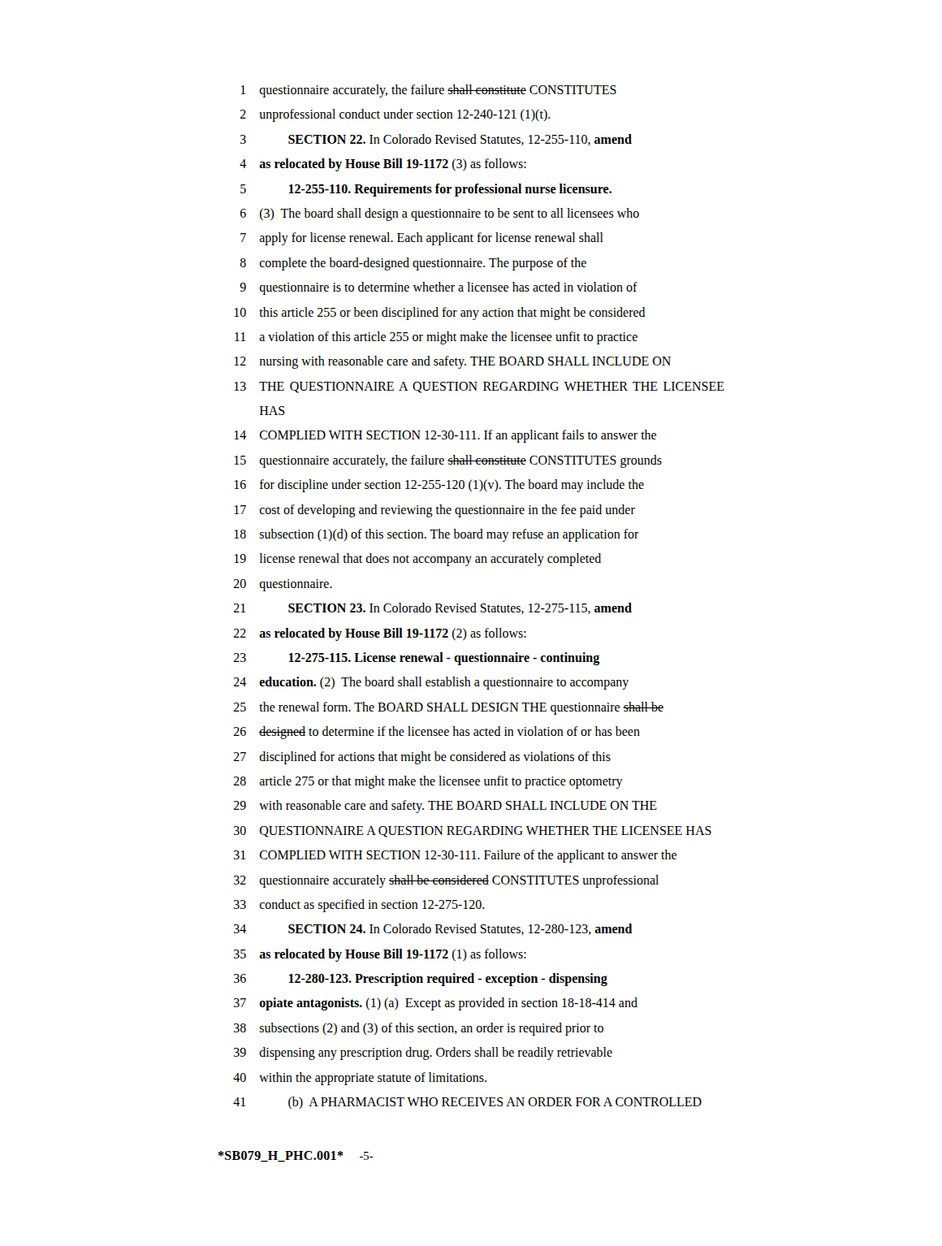questionnaire accurately, the failure shall constitute CONSTITUTES
unprofessional conduct under section 12-240-121 (1)(t).
SECTION 22. In Colorado Revised Statutes, 12-255-110, amend
as relocated by House Bill 19-1172 (3) as follows:
12-255-110. Requirements for professional nurse licensure.
(3) The board shall design a questionnaire to be sent to all licensees who
apply for license renewal. Each applicant for license renewal shall
complete the board-designed questionnaire. The purpose of the
questionnaire is to determine whether a licensee has acted in violation of
this article 255 or been disciplined for any action that might be considered
a violation of this article 255 or might make the licensee unfit to practice
nursing with reasonable care and safety. THE BOARD SHALL INCLUDE ON
THE QUESTIONNAIRE A QUESTION REGARDING WHETHER THE LICENSEE HAS
COMPLIED WITH SECTION 12-30-111. If an applicant fails to answer the
questionnaire accurately, the failure shall constitute CONSTITUTES grounds
for discipline under section 12-255-120 (1)(v). The board may include the
cost of developing and reviewing the questionnaire in the fee paid under
subsection (1)(d) of this section. The board may refuse an application for
license renewal that does not accompany an accurately completed
questionnaire.
SECTION 23. In Colorado Revised Statutes, 12-275-115, amend
as relocated by House Bill 19-1172 (2) as follows:
12-275-115. License renewal - questionnaire - continuing
education. (2) The board shall establish a questionnaire to accompany
the renewal form. The BOARD SHALL DESIGN THE questionnaire shall be
designed to determine if the licensee has acted in violation of or has been
disciplined for actions that might be considered as violations of this
article 275 or that might make the licensee unfit to practice optometry
with reasonable care and safety. THE BOARD SHALL INCLUDE ON THE
QUESTIONNAIRE A QUESTION REGARDING WHETHER THE LICENSEE HAS
COMPLIED WITH SECTION 12-30-111. Failure of the applicant to answer the
questionnaire accurately shall be considered CONSTITUTES unprofessional
conduct as specified in section 12-275-120.
SECTION 24. In Colorado Revised Statutes, 12-280-123, amend
as relocated by House Bill 19-1172 (1) as follows:
12-280-123. Prescription required - exception - dispensing
opiate antagonists. (1) (a) Except as provided in section 18-18-414 and
subsections (2) and (3) of this section, an order is required prior to
dispensing any prescription drug. Orders shall be readily retrievable
within the appropriate statute of limitations.
(b) A PHARMACIST WHO RECEIVES AN ORDER FOR A CONTROLLED
*SB079_H_PHC.001* -5-